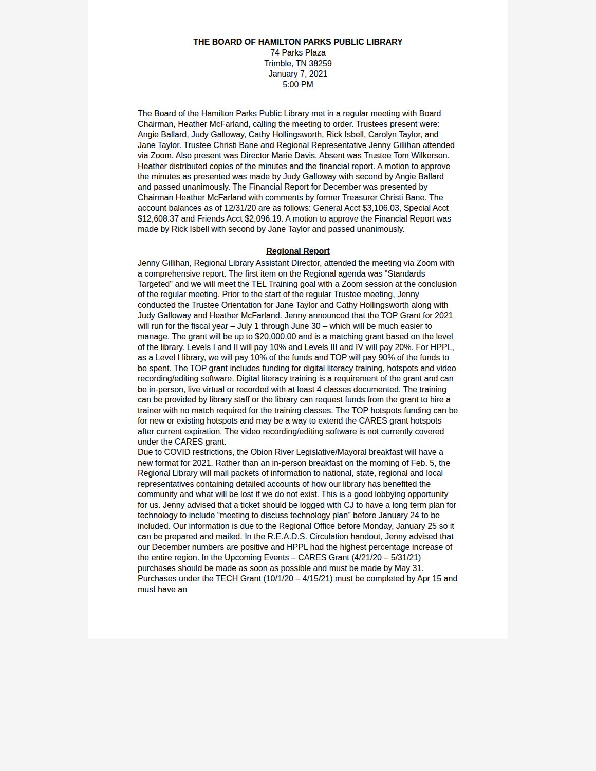The Board of Hamilton Parks Public Library
74 Parks Plaza
Trimble, TN 38259
January 7, 2021
5:00 PM
The Board of the Hamilton Parks Public Library met in a regular meeting with Board Chairman, Heather McFarland, calling the meeting to order. Trustees present were: Angie Ballard, Judy Galloway, Cathy Hollingsworth, Rick Isbell, Carolyn Taylor, and Jane Taylor. Trustee Christi Bane and Regional Representative Jenny Gillihan attended via Zoom. Also present was Director Marie Davis. Absent was Trustee Tom Wilkerson. Heather distributed copies of the minutes and the financial report. A motion to approve the minutes as presented was made by Judy Galloway with second by Angie Ballard and passed unanimously. The Financial Report for December was presented by Chairman Heather McFarland with comments by former Treasurer Christi Bane. The account balances as of 12/31/20 are as follows: General Acct $3,106.03, Special Acct $12,608.37 and Friends Acct $2,096.19. A motion to approve the Financial Report was made by Rick Isbell with second by Jane Taylor and passed unanimously.
Regional Report
Jenny Gillihan, Regional Library Assistant Director, attended the meeting via Zoom with a comprehensive report. The first item on the Regional agenda was "Standards Targeted" and we will meet the TEL Training goal with a Zoom session at the conclusion of the regular meeting. Prior to the start of the regular Trustee meeting, Jenny conducted the Trustee Orientation for Jane Taylor and Cathy Hollingsworth along with Judy Galloway and Heather McFarland. Jenny announced that the TOP Grant for 2021 will run for the fiscal year – July 1 through June 30 – which will be much easier to manage. The grant will be up to $20,000.00 and is a matching grant based on the level of the library. Levels I and II will pay 10% and Levels III and IV will pay 20%. For HPPL, as a Level I library, we will pay 10% of the funds and TOP will pay 90% of the funds to be spent. The TOP grant includes funding for digital literacy training, hotspots and video recording/editing software. Digital literacy training is a requirement of the grant and can be in-person, live virtual or recorded with at least 4 classes documented. The training can be provided by library staff or the library can request funds from the grant to hire a trainer with no match required for the training classes. The TOP hotspots funding can be for new or existing hotspots and may be a way to extend the CARES grant hotspots after current expiration. The video recording/editing software is not currently covered under the CARES grant.
Due to COVID restrictions, the Obion River Legislative/Mayoral breakfast will have a new format for 2021. Rather than an in-person breakfast on the morning of Feb. 5, the Regional Library will mail packets of information to national, state, regional and local representatives containing detailed accounts of how our library has benefited the community and what will be lost if we do not exist. This is a good lobbying opportunity for us. Jenny advised that a ticket should be logged with CJ to have a long term plan for technology to include “meeting to discuss technology plan” before January 24 to be included. Our information is due to the Regional Office before Monday, January 25 so it can be prepared and mailed. In the R.E.A.D.S. Circulation handout, Jenny advised that our December numbers are positive and HPPL had the highest percentage increase of the entire region. In the Upcoming Events – CARES Grant (4/21/20 – 5/31/21) purchases should be made as soon as possible and must be made by May 31. Purchases under the TECH Grant (10/1/20 – 4/15/21) must be completed by Apr 15 and must have an